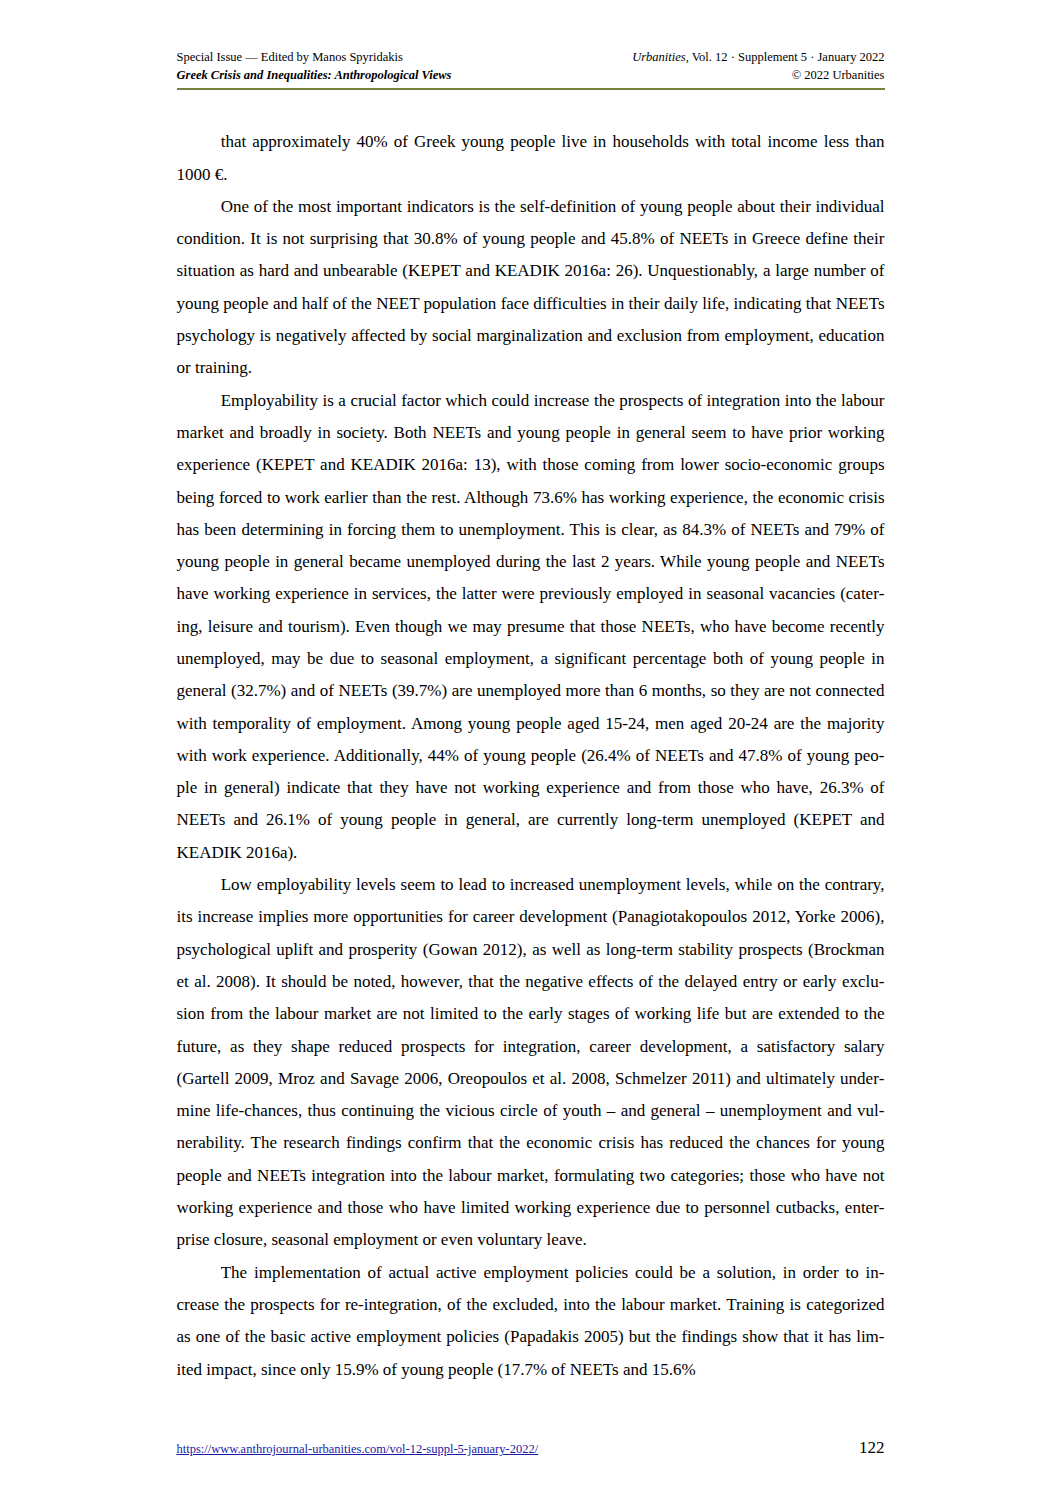Special Issue — Edited by Manos Spyridakis Greek Crisis and Inequalities: Anthropological Views
Urbanities, Vol. 12 · Supplement 5 · January 2022 © 2022 Urbanities
that approximately 40% of Greek young people live in households with total income less than 1000 €.
One of the most important indicators is the self-definition of young people about their individual condition. It is not surprising that 30.8% of young people and 45.8% of NEETs in Greece define their situation as hard and unbearable (KEPET and KEADIK 2016a: 26). Unquestionably, a large number of young people and half of the NEET population face difficulties in their daily life, indicating that NEETs psychology is negatively affected by social marginalization and exclusion from employment, education or training.
Employability is a crucial factor which could increase the prospects of integration into the labour market and broadly in society. Both NEETs and young people in general seem to have prior working experience (KEPET and KEADIK 2016a: 13), with those coming from lower socio-economic groups being forced to work earlier than the rest. Although 73.6% has working experience, the economic crisis has been determining in forcing them to unemployment. This is clear, as 84.3% of NEETs and 79% of young people in general became unemployed during the last 2 years. While young people and NEETs have working experience in services, the latter were previously employed in seasonal vacancies (catering, leisure and tourism). Even though we may presume that those NEETs, who have become recently unemployed, may be due to seasonal employment, a significant percentage both of young people in general (32.7%) and of NEETs (39.7%) are unemployed more than 6 months, so they are not connected with temporality of employment. Among young people aged 15-24, men aged 20-24 are the majority with work experience. Additionally, 44% of young people (26.4% of NEETs and 47.8% of young people in general) indicate that they have not working experience and from those who have, 26.3% of NEETs and 26.1% of young people in general, are currently long-term unemployed (KEPET and KEADIK 2016a).
Low employability levels seem to lead to increased unemployment levels, while on the contrary, its increase implies more opportunities for career development (Panagiotakopoulos 2012, Yorke 2006), psychological uplift and prosperity (Gowan 2012), as well as long-term stability prospects (Brockman et al. 2008). It should be noted, however, that the negative effects of the delayed entry or early exclusion from the labour market are not limited to the early stages of working life but are extended to the future, as they shape reduced prospects for integration, career development, a satisfactory salary (Gartell 2009, Mroz and Savage 2006, Oreopoulos et al. 2008, Schmelzer 2011) and ultimately undermine life-chances, thus continuing the vicious circle of youth – and general – unemployment and vulnerability. The research findings confirm that the economic crisis has reduced the chances for young people and NEETs integration into the labour market, formulating two categories; those who have not working experience and those who have limited working experience due to personnel cutbacks, enterprise closure, seasonal employment or even voluntary leave.
The implementation of actual active employment policies could be a solution, in order to increase the prospects for re-integration, of the excluded, into the labour market. Training is categorized as one of the basic active employment policies (Papadakis 2005) but the findings show that it has limited impact, since only 15.9% of young people (17.7% of NEETs and 15.6%
https://www.anthrojournal-urbanities.com/vol-12-suppl-5-january-2022/ 122